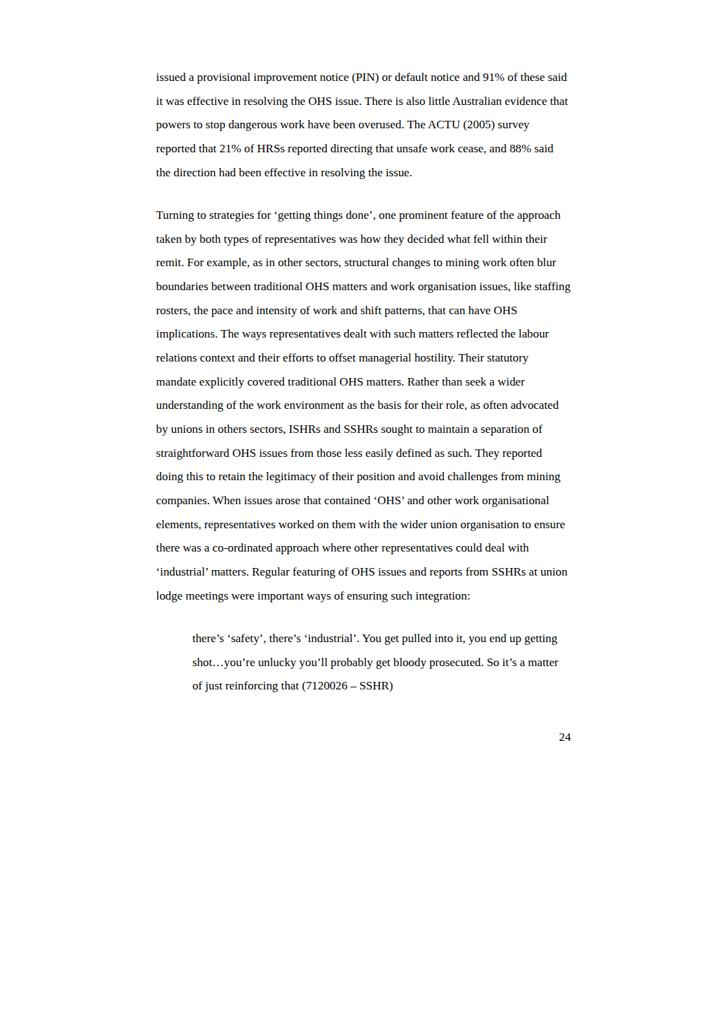issued a provisional improvement notice (PIN) or default notice and 91% of these said it was effective in resolving the OHS issue. There is also little Australian evidence that powers to stop dangerous work have been overused. The ACTU (2005) survey reported that 21% of HRSs reported directing that unsafe work cease, and 88% said the direction had been effective in resolving the issue.
Turning to strategies for ‘getting things done’, one prominent feature of the approach taken by both types of representatives was how they decided what fell within their remit. For example, as in other sectors, structural changes to mining work often blur boundaries between traditional OHS matters and work organisation issues, like staffing rosters, the pace and intensity of work and shift patterns, that can have OHS implications. The ways representatives dealt with such matters reflected the labour relations context and their efforts to offset managerial hostility. Their statutory mandate explicitly covered traditional OHS matters. Rather than seek a wider understanding of the work environment as the basis for their role, as often advocated by unions in others sectors, ISHRs and SSHRs sought to maintain a separation of straightforward OHS issues from those less easily defined as such. They reported doing this to retain the legitimacy of their position and avoid challenges from mining companies. When issues arose that contained ‘OHS’ and other work organisational elements, representatives worked on them with the wider union organisation to ensure there was a co-ordinated approach where other representatives could deal with ‘industrial’ matters. Regular featuring of OHS issues and reports from SSHRs at union lodge meetings were important ways of ensuring such integration:
there’s ‘safety’, there’s ‘industrial’. You get pulled into it, you end up getting shot…you’re unlucky you’ll probably get bloody prosecuted. So it’s a matter of just reinforcing that (7120026 – SSHR)
24